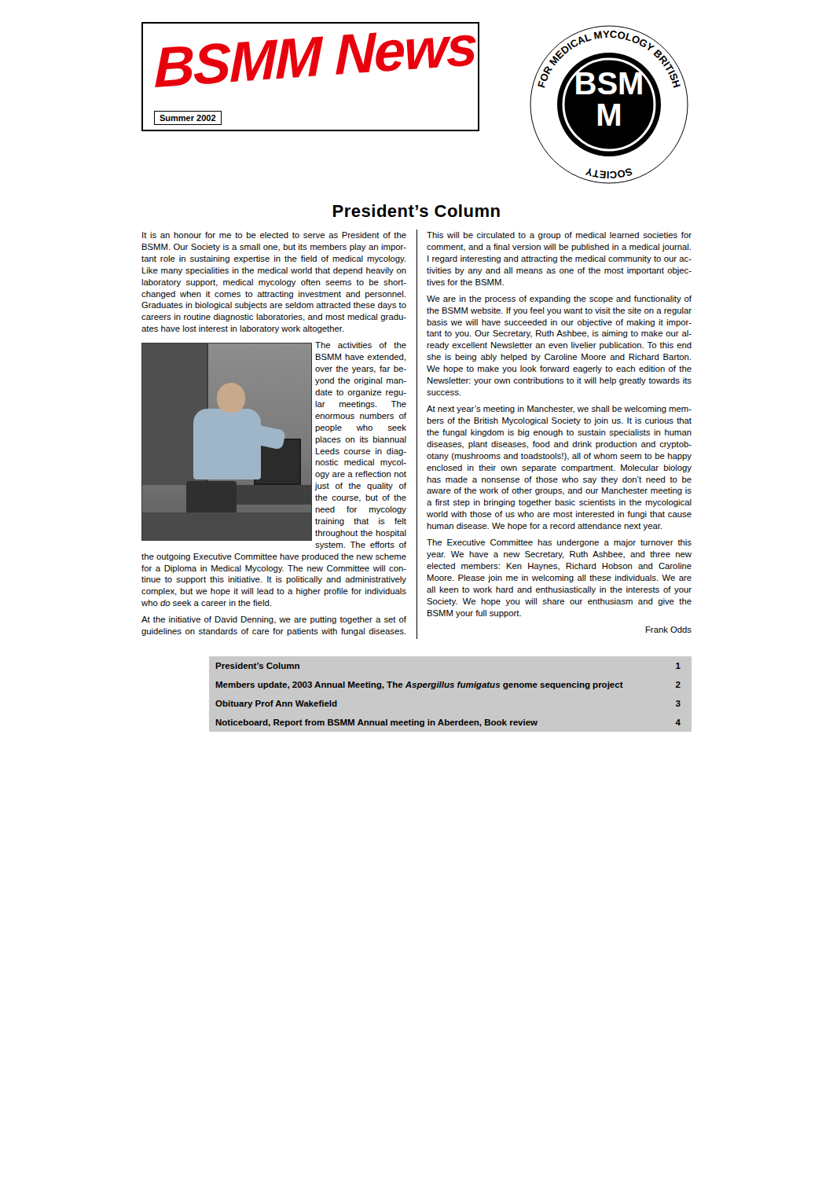BSMM News
Summer 2002
BSM M FOR MEDICAL MYCOLOGY BRITISH SOCIETY
President’s Column
It is an honour for me to be elected to serve as President of the BSMM. Our Society is a small one, but its members play an important role in sustaining expertise in the field of medical mycology. Like many specialities in the medical world that depend heavily on laboratory support, medical mycology often seems to be short-changed when it comes to attracting investment and personnel. Graduates in biological subjects are seldom attracted these days to careers in routine diagnostic laboratories, and most medical graduates have lost interest in laboratory work altogether.
The activities of the BSMM have extended, over the years, far beyond the original mandate to organize regular meetings. The enormous numbers of people who seek places on its biannual Leeds course in diagnostic medical mycology are a reflection not just of the quality of the course, but of the need for mycology training that is felt throughout the hospital system. The efforts of the outgoing Executive Committee have produced the new scheme for a Diploma in Medical Mycology. The new Committee will continue to support this initiative. It is politically and administratively complex, but we hope it will lead to a higher profile for individuals who do seek a career in the field.
At the initiative of David Denning, we are putting together a set of guidelines on standards of care for patients with fungal diseases. This will be circulated to a group of medical learned societies for comment, and a final version will be published in a medical journal. I regard interesting and attracting the medical community to our activities by any and all means as one of the most important objectives for the BSMM.
We are in the process of expanding the scope and functionality of the BSMM website. If you feel you want to visit the site on a regular basis we will have succeeded in our objective of making it important to you. Our Secretary, Ruth Ashbee, is aiming to make our already excellent Newsletter an even livelier publication. To this end she is being ably helped by Caroline Moore and Richard Barton. We hope to make you look forward eagerly to each edition of the Newsletter: your own contributions to it will help greatly towards its success.
At next year’s meeting in Manchester, we shall be welcoming members of the British Mycological Society to join us. It is curious that the fungal kingdom is big enough to sustain specialists in human diseases, plant diseases, food and drink production and cryptobotany (mushrooms and toadstools!), all of whom seem to be happy enclosed in their own separate compartment. Molecular biology has made a nonsense of those who say they don’t need to be aware of the work of other groups, and our Manchester meeting is a first step in bringing together basic scientists in the mycological world with those of us who are most interested in fungi that cause human disease. We hope for a record attendance next year.
The Executive Committee has undergone a major turnover this year. We have a new Secretary, Ruth Ashbee, and three new elected members: Ken Haynes, Richard Hobson and Caroline Moore. Please join me in welcoming all these individuals. We are all keen to work hard and enthusiastically in the interests of your Society. We hope you will share our enthusiasm and give the BSMM your full support.
Frank Odds
| | President’s Column | 1 |
| | Members update, 2003 Annual Meeting, The Aspergillus fumigatus genome sequencing project | 2 |
| | Obituary Prof Ann Wakefield | 3 |
| | Noticeboard, Report from BSMM Annual meeting in Aberdeen, Book review | 4 |